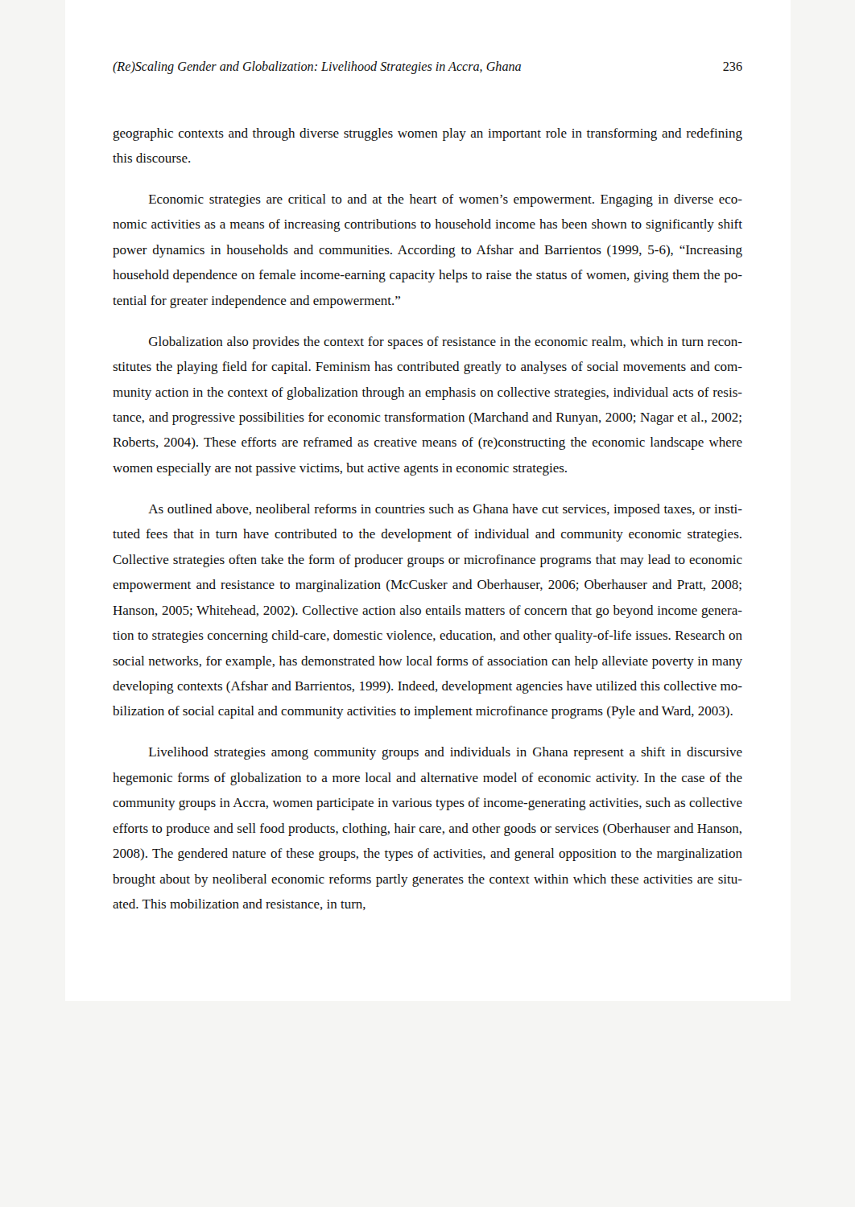(Re)Scaling Gender and Globalization: Livelihood Strategies in Accra, Ghana 236
geographic contexts and through diverse struggles women play an important role in transforming and redefining this discourse.
Economic strategies are critical to and at the heart of women’s empowerment. Engaging in diverse economic activities as a means of increasing contributions to household income has been shown to significantly shift power dynamics in households and communities. According to Afshar and Barrientos (1999, 5-6), “Increasing household dependence on female income-earning capacity helps to raise the status of women, giving them the potential for greater independence and empowerment.”
Globalization also provides the context for spaces of resistance in the economic realm, which in turn reconstitutes the playing field for capital. Feminism has contributed greatly to analyses of social movements and community action in the context of globalization through an emphasis on collective strategies, individual acts of resistance, and progressive possibilities for economic transformation (Marchand and Runyan, 2000; Nagar et al., 2002; Roberts, 2004). These efforts are reframed as creative means of (re)constructing the economic landscape where women especially are not passive victims, but active agents in economic strategies.
As outlined above, neoliberal reforms in countries such as Ghana have cut services, imposed taxes, or instituted fees that in turn have contributed to the development of individual and community economic strategies. Collective strategies often take the form of producer groups or microfinance programs that may lead to economic empowerment and resistance to marginalization (McCusker and Oberhauser, 2006; Oberhauser and Pratt, 2008; Hanson, 2005; Whitehead, 2002). Collective action also entails matters of concern that go beyond income generation to strategies concerning child-care, domestic violence, education, and other quality-of-life issues. Research on social networks, for example, has demonstrated how local forms of association can help alleviate poverty in many developing contexts (Afshar and Barrientos, 1999). Indeed, development agencies have utilized this collective mobilization of social capital and community activities to implement microfinance programs (Pyle and Ward, 2003).
Livelihood strategies among community groups and individuals in Ghana represent a shift in discursive hegemonic forms of globalization to a more local and alternative model of economic activity. In the case of the community groups in Accra, women participate in various types of income-generating activities, such as collective efforts to produce and sell food products, clothing, hair care, and other goods or services (Oberhauser and Hanson, 2008). The gendered nature of these groups, the types of activities, and general opposition to the marginalization brought about by neoliberal economic reforms partly generates the context within which these activities are situated. This mobilization and resistance, in turn,